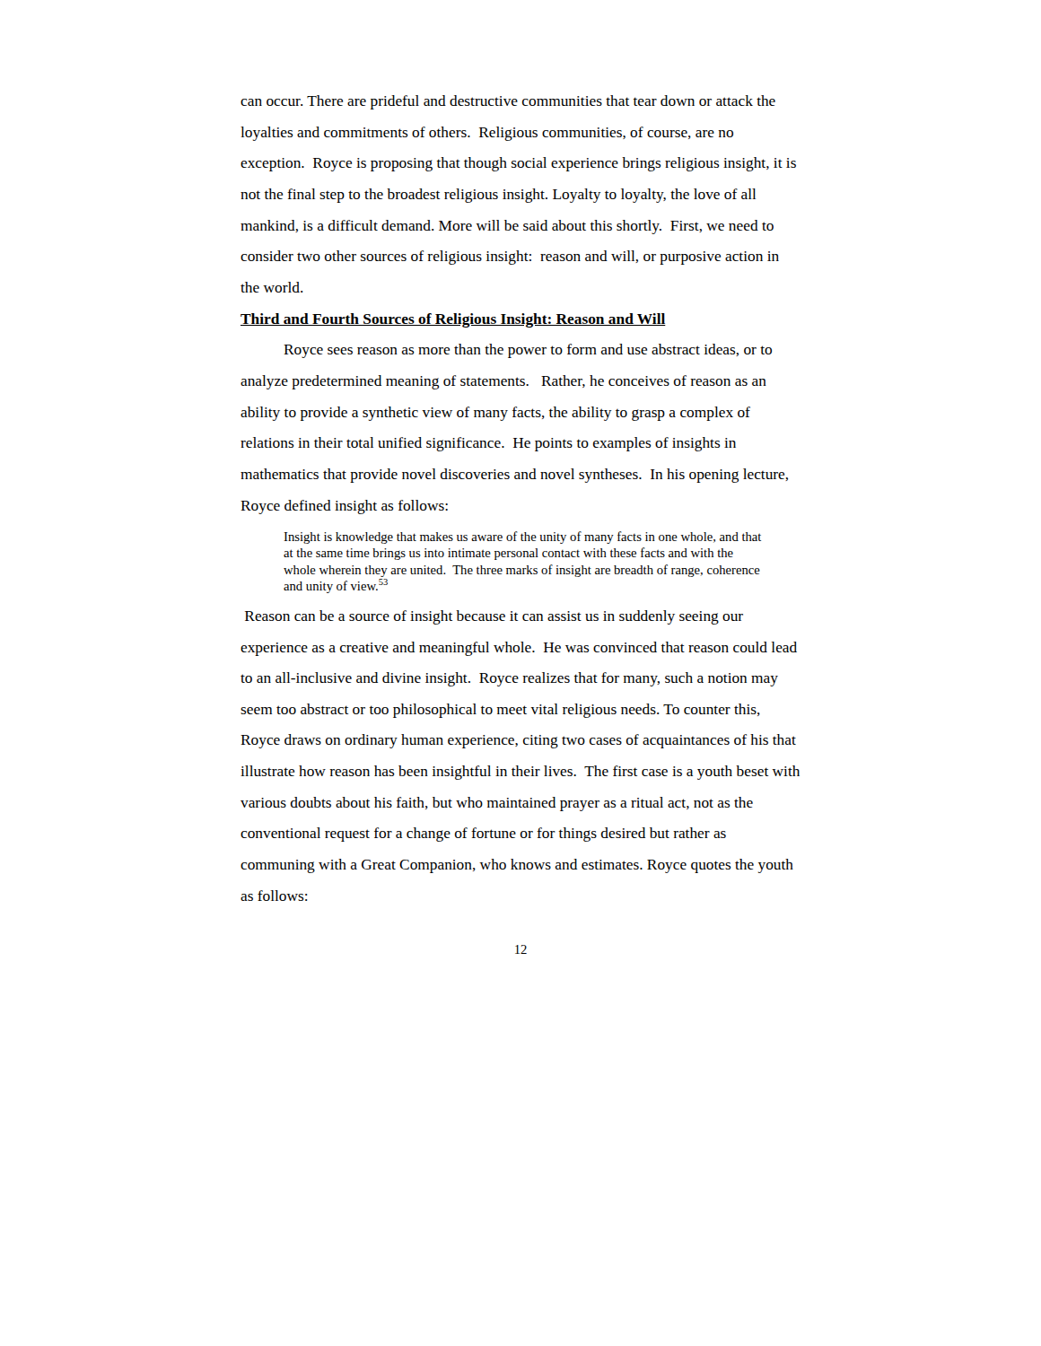can occur. There are prideful and destructive communities that tear down or attack the loyalties and commitments of others. Religious communities, of course, are no exception. Royce is proposing that though social experience brings religious insight, it is not the final step to the broadest religious insight. Loyalty to loyalty, the love of all mankind, is a difficult demand. More will be said about this shortly. First, we need to consider two other sources of religious insight: reason and will, or purposive action in the world.
Third and Fourth Sources of Religious Insight: Reason and Will
Royce sees reason as more than the power to form and use abstract ideas, or to analyze predetermined meaning of statements. Rather, he conceives of reason as an ability to provide a synthetic view of many facts, the ability to grasp a complex of relations in their total unified significance. He points to examples of insights in mathematics that provide novel discoveries and novel syntheses. In his opening lecture, Royce defined insight as follows:
Insight is knowledge that makes us aware of the unity of many facts in one whole, and that at the same time brings us into intimate personal contact with these facts and with the whole wherein they are united. The three marks of insight are breadth of range, coherence and unity of view.53
Reason can be a source of insight because it can assist us in suddenly seeing our experience as a creative and meaningful whole. He was convinced that reason could lead to an all-inclusive and divine insight. Royce realizes that for many, such a notion may seem too abstract or too philosophical to meet vital religious needs. To counter this, Royce draws on ordinary human experience, citing two cases of acquaintances of his that illustrate how reason has been insightful in their lives. The first case is a youth beset with various doubts about his faith, but who maintained prayer as a ritual act, not as the conventional request for a change of fortune or for things desired but rather as communing with a Great Companion, who knows and estimates. Royce quotes the youth as follows:
12